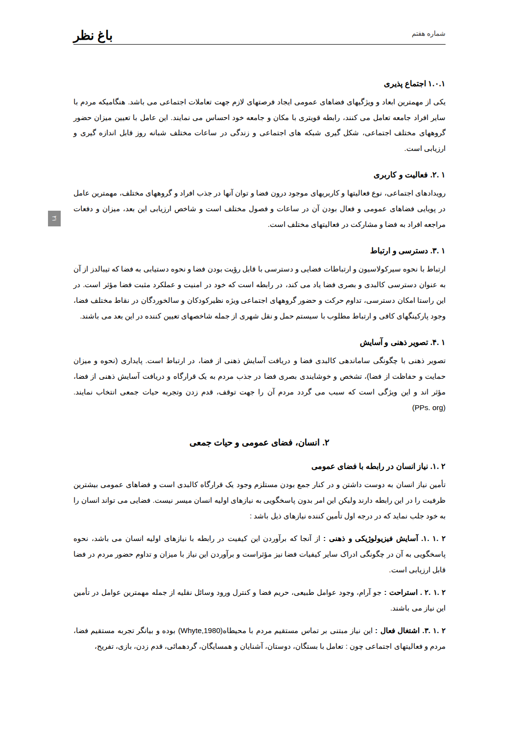شماره هفتم باغ نظر
۲۱
۱.۰.۱ اجتماع پذیری
یکی از مهمترین ابعاد و ویژگیهای فضاهای عمومی ایجاد فرصتهای لازم جهت تعاملات اجتماعی می باشد. هنگامیکه مردم با سایر افراد جامعه تعامل می کنند، رابطه قویتری با مکان و جامعه خود احساس می نمایند. این عامل با تعیین میزان حضور گروههای مختلف اجتماعی، شکل گیری شبکه های اجتماعی و زندگی در ساعات مختلف شبانه روز قابل اندازه گیری و ارزیابی است.
۱ .۲. فعالیت و کاربری
رویدادهای اجتماعی، نوع فعالیتها و کاربریهای موجود درون فضا و توان آنها در جذب افراد و گروههای مختلف، مهمترین عامل در پویایی فضاهای عمومی و فعال بودن آن در ساعات و فصول مختلف است و شاخص ارزیابی این بعد، میزان و دفعات مراجعه افراد به فضا و مشارکت در فعالیتهای مختلف است.
۱ .۳. دسترسی و ارتباط
ارتباط با نحوه سیرکولاسیون و ارتباطات فضایی و دسترسی با قابل رؤیت بودن فضا و نحوه دستیابی به فضا که تیبالدز از آن به عنوان دسترسی کالبدی و بصری فضا یاد می کند، در رابطه است که خود در امنیت و عملکرد مثبت فضا مؤثر است. در این راستا امکان دسترسی، تداوم حرکت و حضور گروههای اجتماعی ویژه نظیرکودکان و سالخوردگان در نقاط مختلف فضا، وجود پارکینگهای کافی و ارتباط مطلوب با سیستم حمل و نقل شهری از جمله شاخصهای تعیین کننده در این بعد می باشند.
۱ .۴. تصویر ذهنی و آسایش
تصویر ذهنی با چگونگی ساماندهی کالبدی فضا و دریافت آسایش ذهنی از فضا، در ارتباط است. پایداری (نحوه و میزان حمایت و حفاظت از فضا)، تشخص و خوشایندی بصری فضا در جذب مردم به یک قرارگاه و دریافت آسایش ذهنی از فضا، مؤثر اند و این ویژگی است که سبب می گردد مردم آن را جهت توقف، قدم زدن وتجربه حیات جمعی انتخاب نمایند. (PPs. org)
۲. انسان، فضای عمومی و حیات جمعی
۲ .۱. نیاز انسان در رابطه با فضای عمومی
تأمین نیاز انسان به دوست داشتن و در کنار جمع بودن مستلزم وجود یک قرارگاه کالبدی است و فضاهای عمومی بیشترین ظرفیت را در این رابطه دارند ولیکن این امر بدون پاسخگویی به نیازهای اولیه انسان میسر نیست. فضایی می تواند انسان را به خود جلب نماید که در درجه اول تأمین کننده نیازهای ذیل باشد :
۲ .۱ .۱. آسایش فیزیولوژیکی و ذهنی : از آنجا که برآوردن این کیفیت در رابطه با نیازهای اولیه انسان می باشد، نحوه پاسخگویی به آن در چگونگی ادراک سایر کیفیات فضا نیز مؤثراست و برآوردن این نیاز با میزان و تداوم حضور مردم در فضا قابل ارزیابی است.
۲ .۱ .۲ . استراحت : جو آرام، وجود عوامل طبیعی، حریم فضا و کنترل ورود وسائل نقلیه از جمله مهمترین عوامل در تأمین این نیاز می باشند.
۲ .۱ .۳. اشتغال فعال : این نیاز مبتنی بر تماس مستقیم مردم با محیطاه(Whyte,1980) بوده و بیانگر تجربه مستقیم فضا، مردم و فعالیتهای اجتماعی چون : تعامل با بستگان، دوستان، آشنایان و همسایگان، گردهمائی، قدم زدن، بازی، تفریح،